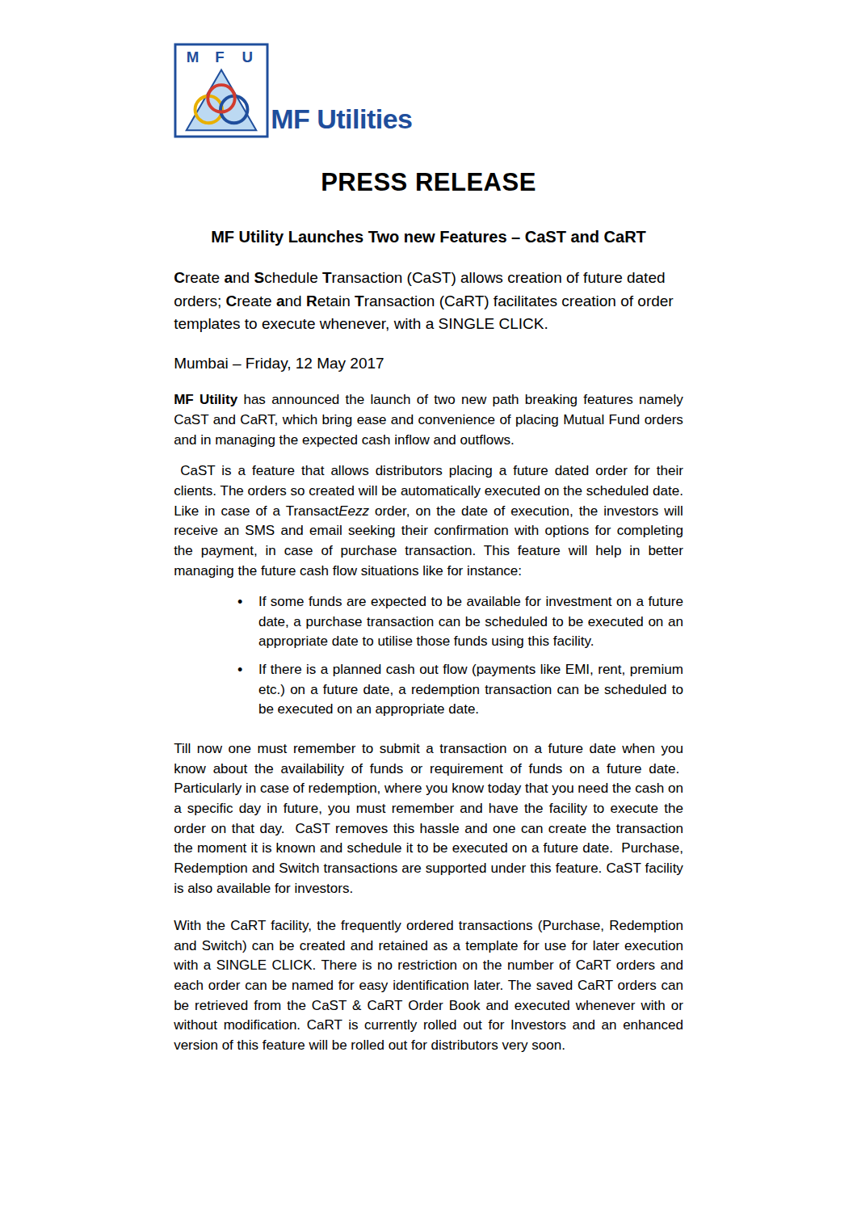M F U
MF Utilities
PRESS RELEASE
MF Utility Launches Two new Features – CaST and CaRT
Create and Schedule Transaction (CaST) allows creation of future dated orders; Create and Retain Transaction (CaRT) facilitates creation of order templates to execute whenever, with a SINGLE CLICK.
Mumbai – Friday, 12 May 2017
MF Utility has announced the launch of two new path breaking features namely CaST and CaRT, which bring ease and convenience of placing Mutual Fund orders and in managing the expected cash inflow and outflows.
CaST is a feature that allows distributors placing a future dated order for their clients. The orders so created will be automatically executed on the scheduled date. Like in case of a TransactEezz order, on the date of execution, the investors will receive an SMS and email seeking their confirmation with options for completing the payment, in case of purchase transaction. This feature will help in better managing the future cash flow situations like for instance:
If some funds are expected to be available for investment on a future date, a purchase transaction can be scheduled to be executed on an appropriate date to utilise those funds using this facility.
If there is a planned cash out flow (payments like EMI, rent, premium etc.) on a future date, a redemption transaction can be scheduled to be executed on an appropriate date.
Till now one must remember to submit a transaction on a future date when you know about the availability of funds or requirement of funds on a future date. Particularly in case of redemption, where you know today that you need the cash on a specific day in future, you must remember and have the facility to execute the order on that day. CaST removes this hassle and one can create the transaction the moment it is known and schedule it to be executed on a future date. Purchase, Redemption and Switch transactions are supported under this feature. CaST facility is also available for investors.
With the CaRT facility, the frequently ordered transactions (Purchase, Redemption and Switch) can be created and retained as a template for use for later execution with a SINGLE CLICK. There is no restriction on the number of CaRT orders and each order can be named for easy identification later. The saved CaRT orders can be retrieved from the CaST & CaRT Order Book and executed whenever with or without modification. CaRT is currently rolled out for Investors and an enhanced version of this feature will be rolled out for distributors very soon.